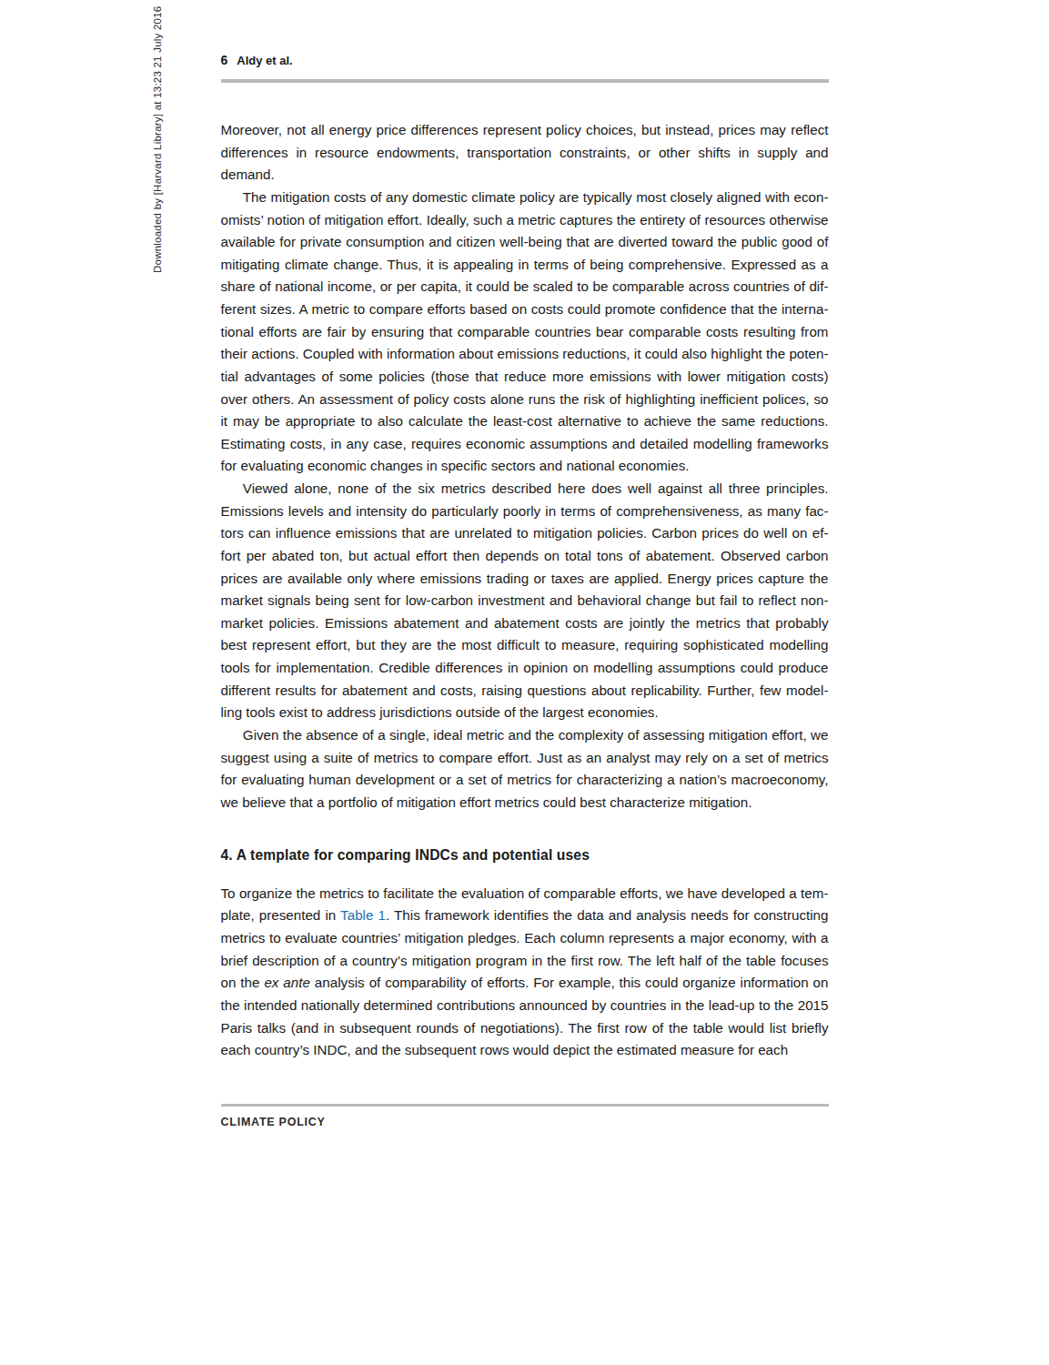Downloaded by [Harvard Library] at 13:23 21 July 2016
6 Aldy et al.
Moreover, not all energy price differences represent policy choices, but instead, prices may reflect differences in resource endowments, transportation constraints, or other shifts in supply and demand.
The mitigation costs of any domestic climate policy are typically most closely aligned with economists’ notion of mitigation effort. Ideally, such a metric captures the entirety of resources otherwise available for private consumption and citizen well-being that are diverted toward the public good of mitigating climate change. Thus, it is appealing in terms of being comprehensive. Expressed as a share of national income, or per capita, it could be scaled to be comparable across countries of different sizes. A metric to compare efforts based on costs could promote confidence that the international efforts are fair by ensuring that comparable countries bear comparable costs resulting from their actions. Coupled with information about emissions reductions, it could also highlight the potential advantages of some policies (those that reduce more emissions with lower mitigation costs) over others. An assessment of policy costs alone runs the risk of highlighting inefficient polices, so it may be appropriate to also calculate the least-cost alternative to achieve the same reductions. Estimating costs, in any case, requires economic assumptions and detailed modelling frameworks for evaluating economic changes in specific sectors and national economies.
Viewed alone, none of the six metrics described here does well against all three principles. Emissions levels and intensity do particularly poorly in terms of comprehensiveness, as many factors can influence emissions that are unrelated to mitigation policies. Carbon prices do well on effort per abated ton, but actual effort then depends on total tons of abatement. Observed carbon prices are available only where emissions trading or taxes are applied. Energy prices capture the market signals being sent for low-carbon investment and behavioral change but fail to reflect nonmarket policies. Emissions abatement and abatement costs are jointly the metrics that probably best represent effort, but they are the most difficult to measure, requiring sophisticated modelling tools for implementation. Credible differences in opinion on modelling assumptions could produce different results for abatement and costs, raising questions about replicability. Further, few modelling tools exist to address jurisdictions outside of the largest economies.
Given the absence of a single, ideal metric and the complexity of assessing mitigation effort, we suggest using a suite of metrics to compare effort. Just as an analyst may rely on a set of metrics for evaluating human development or a set of metrics for characterizing a nation’s macroeconomy, we believe that a portfolio of mitigation effort metrics could best characterize mitigation.
4. A template for comparing INDCs and potential uses
To organize the metrics to facilitate the evaluation of comparable efforts, we have developed a template, presented in Table 1. This framework identifies the data and analysis needs for constructing metrics to evaluate countries’ mitigation pledges. Each column represents a major economy, with a brief description of a country’s mitigation program in the first row. The left half of the table focuses on the ex ante analysis of comparability of efforts. For example, this could organize information on the intended nationally determined contributions announced by countries in the lead-up to the 2015 Paris talks (and in subsequent rounds of negotiations). The first row of the table would list briefly each country’s INDC, and the subsequent rows would depict the estimated measure for each
CLIMATE POLICY